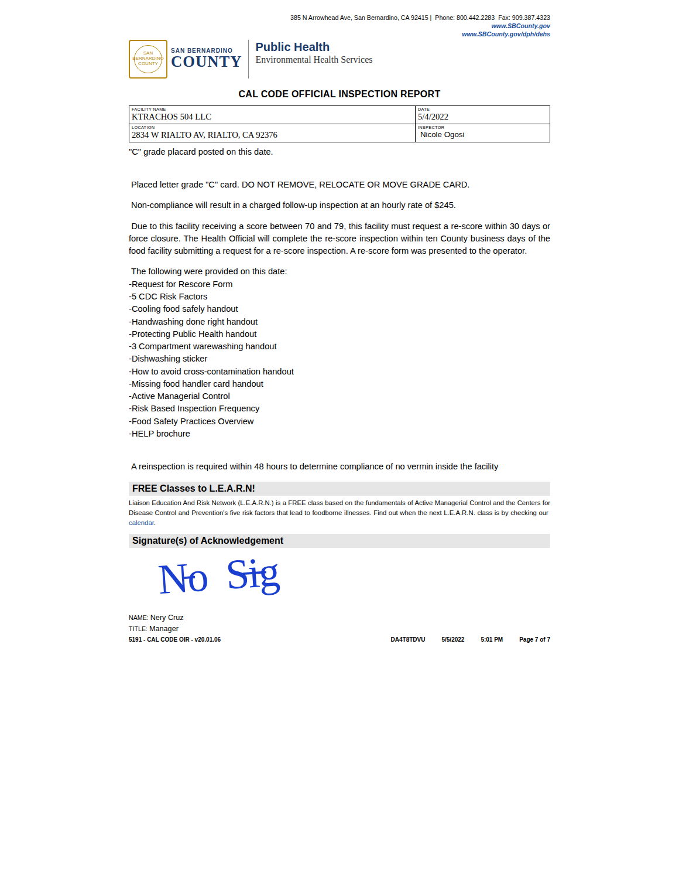385 N Arrowhead Ave, San Bernardino, CA 92415 | Phone: 800.442.2283 Fax: 909.387.4323
www.SBCounty.gov
www.SBCounty.gov/dph/dehs
SAN
BERNARDINO
COUNTY
SAN BERNARDINO
COUNTY
Public Health
Environmental Health Services
CAL CODE OFFICIAL INSPECTION REPORT
| FACILITY NAME KTRACHOS 504 LLC | DATE 5/4/2022 |
| LOCATION 2834 W RIALTO AV, RIALTO, CA 92376 | INSPECTOR Nicole Ogosi |
"C" grade placard posted on this date.
Placed letter grade "C" card. DO NOT REMOVE, RELOCATE OR MOVE GRADE CARD.
Non-compliance will result in a charged follow-up inspection at an hourly rate of $245.
Due to this facility receiving a score between 70 and 79, this facility must request a re-score within 30 days or force closure. The Health Official will complete the re-score inspection within ten County business days of the food facility submitting a request for a re-score inspection. A re-score form was presented to the operator.
The following were provided on this date:
-Request for Rescore Form
-5 CDC Risk Factors
-Cooling food safely handout
-Handwashing done right handout
-Protecting Public Health handout
-3 Compartment warewashing handout
-Dishwashing sticker
-How to avoid cross-contamination handout
-Missing food handler card handout
-Active Managerial Control
-Risk Based Inspection Frequency
-Food Safety Practices Overview
-HELP brochure
A reinspection is required within 48 hours to determine compliance of no vermin inside the facility
FREE Classes to L.E.A.R.N!
Liaison Education And Risk Network (L.E.A.R.N.) is a FREE class based on the fundamentals of Active Managerial Control and the Centers for Disease Control and Prevention's five risk factors that lead to foodborne illnesses. Find out when the next L.E.A.R.N. class is by checking our calendar.
Signature(s) of Acknowledgement
N̵o S̵i̵g
NAME: Nery Cruz
TITLE: Manager
5191 - CAL CODE OIR - v20.01.06
DA4T8TDVU 5/5/2022 5:01 PM Page 7 of 7